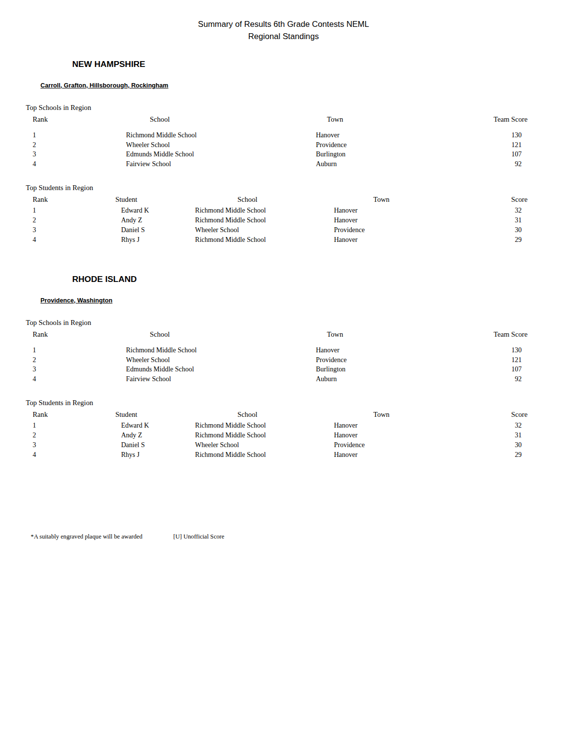Summary of Results 6th Grade Contests NEML
Regional Standings
NEW HAMPSHIRE
Carroll, Grafton, Hillsborough, Rockingham
Top Schools in Region
| Rank | School | Town | Team Score |
| --- | --- | --- | --- |
| 1 | Richmond Middle School | Hanover | 130 |
| 2 | Wheeler School | Providence | 121 |
| 3 | Edmunds Middle School | Burlington | 107 |
| 4 | Fairview School | Auburn | 92 |
Top Students in Region
| Rank | Student | School | Town | Score |
| --- | --- | --- | --- | --- |
| 1 | Edward K | Richmond Middle School | Hanover | 32 |
| 2 | Andy Z | Richmond Middle School | Hanover | 31 |
| 3 | Daniel S | Wheeler School | Providence | 30 |
| 4 | Rhys J | Richmond Middle School | Hanover | 29 |
RHODE ISLAND
Providence, Washington
Top Schools in Region
| Rank | School | Town | Team Score |
| --- | --- | --- | --- |
| 1 | Richmond Middle School | Hanover | 130 |
| 2 | Wheeler School | Providence | 121 |
| 3 | Edmunds Middle School | Burlington | 107 |
| 4 | Fairview School | Auburn | 92 |
Top Students in Region
| Rank | Student | School | Town | Score |
| --- | --- | --- | --- | --- |
| 1 | Edward K | Richmond Middle School | Hanover | 32 |
| 2 | Andy Z | Richmond Middle School | Hanover | 31 |
| 3 | Daniel S | Wheeler School | Providence | 30 |
| 4 | Rhys J | Richmond Middle School | Hanover | 29 |
*A suitably engraved plaque will be awarded [U] Unofficial Score